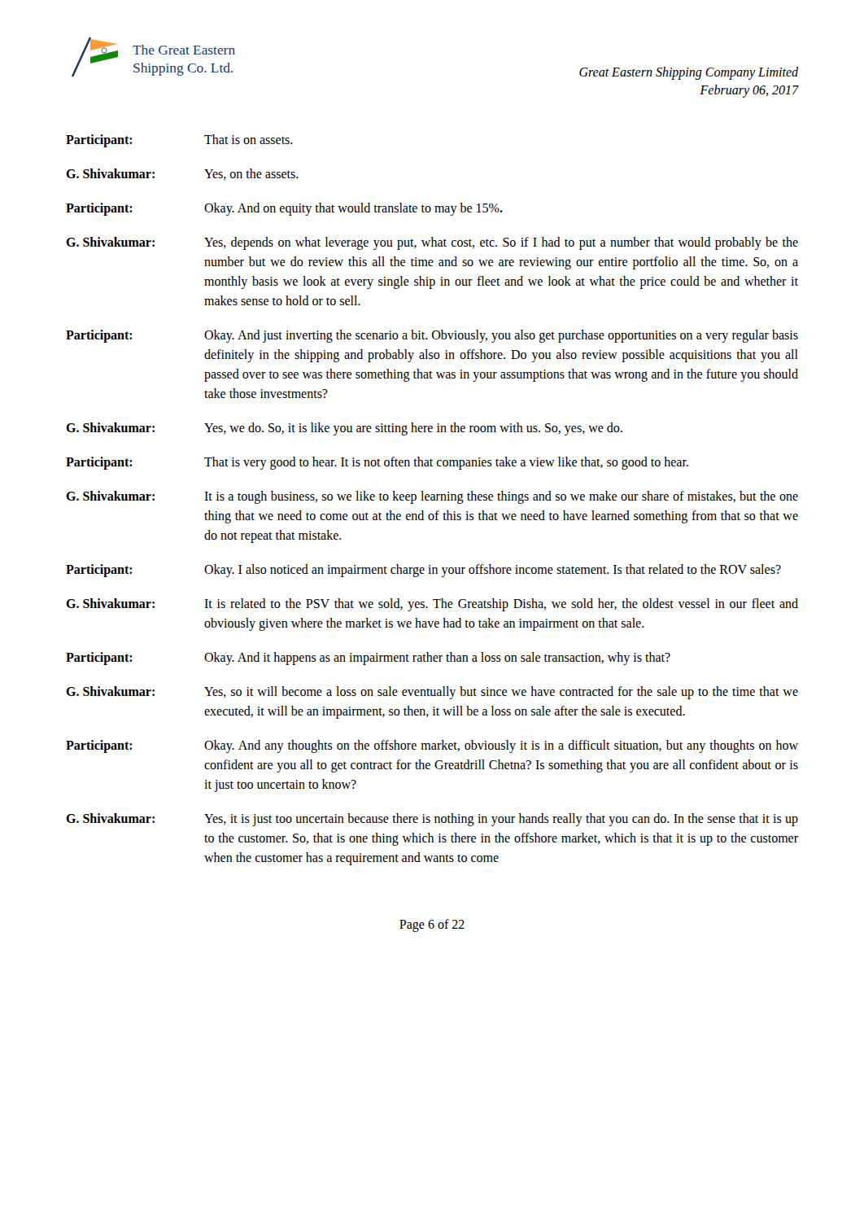The Great Eastern Shipping Co. Ltd.
Great Eastern Shipping Company Limited
February 06, 2017
| Participant: | That is on assets. |
| G. Shivakumar: | Yes, on the assets. |
| Participant: | Okay. And on equity that would translate to may be 15% . |
| G. Shivakumar: | Yes, depends on what leverage you put, what cost, etc. So if I had to put a number that would probably be the number but we do review this all the time and so we are reviewing our entire portfolio all the time. So, on a monthly basis we look at every single ship in our fleet and we look at what the price could be and whether it makes sense to hold or to sell. |
| Participant: | Okay. And just inverting the scenario a bit. Obviously, you also get purchase opportunities on a very regular basis definitely in the shipping and probably also in offshore. Do you also review possible acquisitions that you all passed over to see was there something that was in your assumptions that was wrong and in the future you should take those investments? |
| G. Shivakumar: | Yes, we do. So, it is like you are sitting here in the room with us. So, yes, we do. |
| Participant: | That is very good to hear. It is not often that companies take a view like that, so good to hear. |
| G. Shivakumar: | It is a tough business, so we like to keep learning these things and so we make our share of mistakes, but the one thing that we need to come out at the end of this is that we need to have learned something from that so that we do not repeat that mistake. |
| Participant: | Okay. I also noticed an impairment charge in your offshore income statement. Is that related to the ROV sales? |
| G. Shivakumar: | It is related to the PSV that we sold, yes. The Greatship Disha, we sold her, the oldest vessel in our fleet and obviously given where the market is we have had to take an impairment on that sale. |
| Participant: | Okay. And it happens as an impairment rather than a loss on sale transaction, why is that? |
| G. Shivakumar: | Yes, so it will become a loss on sale eventually but since we have contracted for the sale up to the time that we executed, it will be an impairment, so then, it will be a loss on sale after the sale is executed. |
| Participant: | Okay. And any thoughts on the offshore market, obviously it is in a difficult situation, but any thoughts on how confident are you all to get contract for the Greatdrill Chetna? Is something that you are all confident about or is it just too uncertain to know? |
| G. Shivakumar: | Yes, it is just too uncertain because there is nothing in your hands really that you can do. In the sense that it is up to the customer. So, that is one thing which is there in the offshore market, which is that it is up to the customer when the customer has a requirement and wants to come |
Page 6 of 22